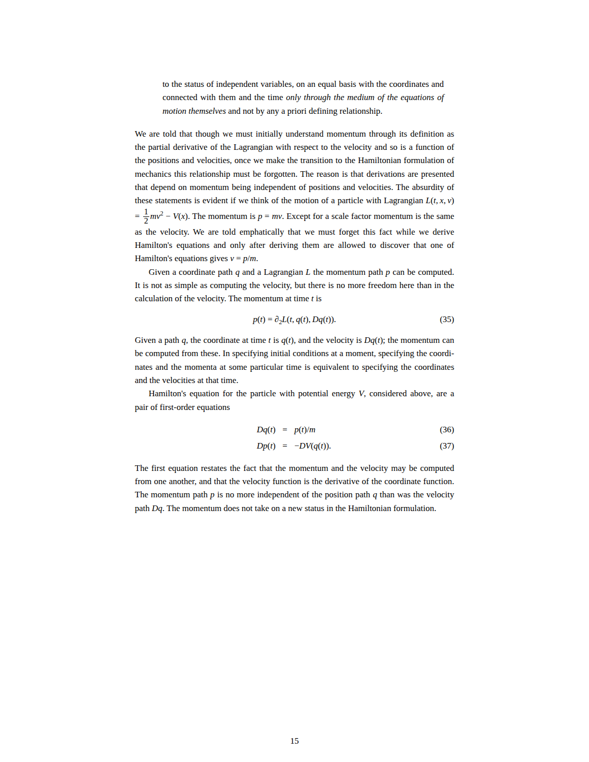to the status of independent variables, on an equal basis with the coordinates and connected with them and the time only through the medium of the equations of motion themselves and not by any a priori defining relationship.
We are told that though we must initially understand momentum through its definition as the partial derivative of the Lagrangian with respect to the velocity and so is a function of the positions and velocities, once we make the transition to the Hamiltonian formulation of mechanics this relationship must be forgotten. The reason is that derivations are presented that depend on momentum being independent of positions and velocities. The absurdity of these statements is evident if we think of the motion of a particle with Lagrangian L(t, x, v) = 12 mv2 − V(x). The momentum is p = mv. Except for a scale factor momentum is the same as the velocity. We are told emphatically that we must forget this fact while we derive Hamilton's equations and only after deriving them are allowed to discover that one of Hamilton's equations gives v = p/m.
Given a coordinate path q and a Lagrangian L the momentum path p can be computed. It is not as simple as computing the velocity, but there is no more freedom here than in the calculation of the velocity. The momentum at time t is
p(t) = ∂2L(t, q(t), Dq(t)). (35)
Given a path q, the coordinate at time t is q(t), and the velocity is Dq(t); the momentum can be computed from these. In specifying initial conditions at a moment, specifying the coordinates and the momenta at some particular time is equivalent to specifying the coordinates and the velocities at that time.
Hamilton's equation for the particle with potential energy V, considered above, are a pair of first-order equations
| Dq ( t ) | = | p ( t )/ m | (36) |
| Dp ( t ) | = | − DV ( q ( t )). | (37) |
The first equation restates the fact that the momentum and the velocity may be computed from one another, and that the velocity function is the derivative of the coordinate function. The momentum path p is no more independent of the position path q than was the velocity path Dq. The momentum does not take on a new status in the Hamiltonian formulation.
15